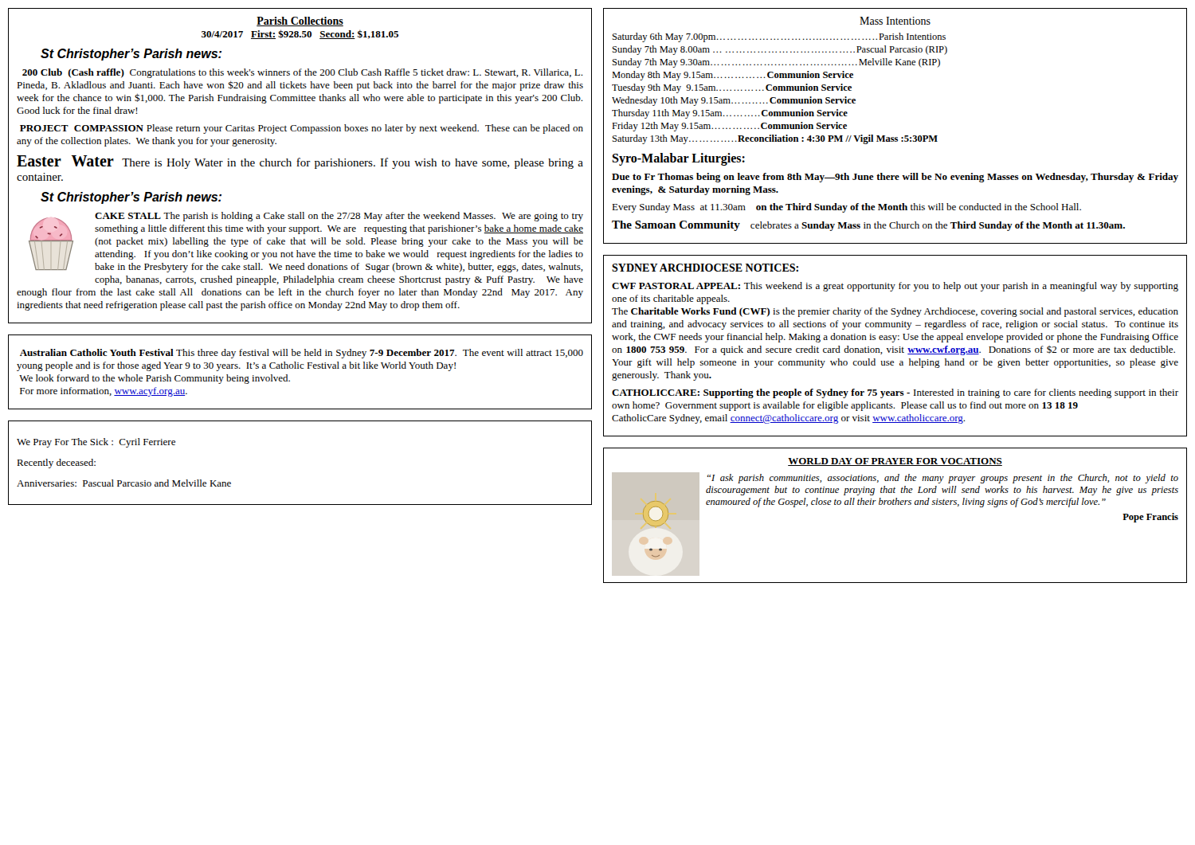Parish Collections
30/4/2017 First: $928.50 Second: $1,181.05
St Christopher’s Parish news:
200 Club (Cash raffle) Congratulations to this week's winners of the 200 Club Cash Raffle 5 ticket draw: L. Stewart, R. Villarica, L. Pineda, B. Akladlous and Juanti. Each have won $20 and all tickets have been put back into the barrel for the major prize draw this week for the chance to win $1,000. The Parish Fundraising Committee thanks all who were able to participate in this year's 200 Club. Good luck for the final draw!
PROJECT COMPASSION Please return your Caritas Project Compassion boxes no later by next weekend. These can be placed on any of the collection plates. We thank you for your generosity.
Easter Water There is Holy Water in the church for parishioners. If you wish to have some, please bring a container.
St Christopher’s Parish news:
CAKE STALL The parish is holding a Cake stall on the 27/28 May after the weekend Masses. We are going to try something a little different this time with your support. We are requesting that parishioner’s bake a home made cake (not packet mix) labelling the type of cake that will be sold. Please bring your cake to the Mass you will be attending. If you don’t like cooking or you not have the time to bake we would request ingredients for the ladies to bake in the Presbytery for the cake stall. We need donations of Sugar (brown & white), butter, eggs, dates, walnuts, copha, bananas, carrots, crushed pineapple, Philadelphia cream cheese Shortcrust pastry & Puff Pastry. We have enough flour from the last cake stall All donations can be left in the church foyer no later than Monday 22nd May 2017. Any ingredients that need refrigeration please call past the parish office on Monday 22nd May to drop them off.
Australian Catholic Youth Festival This three day festival will be held in Sydney 7-9 December 2017. The event will attract 15,000 young people and is for those aged Year 9 to 30 years. It’s a Catholic Festival a bit like World Youth Day!
We look forward to the whole Parish Community being involved.
For more information, www.acyf.org.au.
We Pray For The Sick : Cyril Ferriere
Recently deceased:
Anniversaries: Pascual Parcasio and Melville Kane
Mass Intentions
Saturday 6th May 7.00pm……………………….....………….. Parish Intentions
Sunday 7th May 8.00am … ………………………..…….. Pascual Parcasio (RIP)
Sunday 7th May 9.30am……………….…………..…...…Melville Kane (RIP)
Monday 8th May 9.15am……………Communion Service
Tuesday 9th May 9.15am..…………Communion Service
Wednesday 10th May 9.15am……..…Communion Service
Thursday 11th May 9.15am……….. Communion Service
Friday 12th May 9.15am………….. Communion Service
Saturday 13th May………….. Reconciliation : 4:30 PM // Vigil Mass :5:30PM
Syro-Malabar Liturgies:
Due to Fr Thomas being on leave from 8th May—9th June there will be No evening Masses on Wednesday, Thursday & Friday evenings, & Saturday morning Mass.
Every Sunday Mass at 11.30am on the Third Sunday of the Month this will be conducted in the School Hall.
The Samoan Community celebrates a Sunday Mass in the Church on the Third Sunday of the Month at 11.30am.
SYDNEY ARCHDIOCESE NOTICES:
CWF PASTORAL APPEAL: This weekend is a great opportunity for you to help out your parish in a meaningful way by supporting one of its charitable appeals.
The Charitable Works Fund (CWF) is the premier charity of the Sydney Archdiocese, covering social and pastoral services, education and training, and advocacy services to all sections of your community – regardless of race, religion or social status. To continue its work, the CWF needs your financial help. Making a donation is easy: Use the appeal envelope provided or phone the Fundraising Office on 1800 753 959. For a quick and secure credit card donation, visit www.cwf.org.au. Donations of $2 or more are tax deductible. Your gift will help someone in your community who could use a helping hand or be given better opportunities, so please give generously. Thank you.
CATHOLICCARE: Supporting the people of Sydney for 75 years - Interested in training to care for clients needing support in their own home? Government support is available for eligible applicants. Please call us to find out more on 13 18 19
CatholicCare Sydney, email connect@catholiccare.org or visit www.catholiccare.org.
WORLD DAY OF PRAYER FOR VOCATIONS
“I ask parish communities, associations, and the many prayer groups present in the Church, not to yield to discouragement but to continue praying that the Lord will send works to his harvest. May he give us priests enamoured of the Gospel, close to all their brothers and sisters, living signs of God’s merciful love.”
Pope Francis